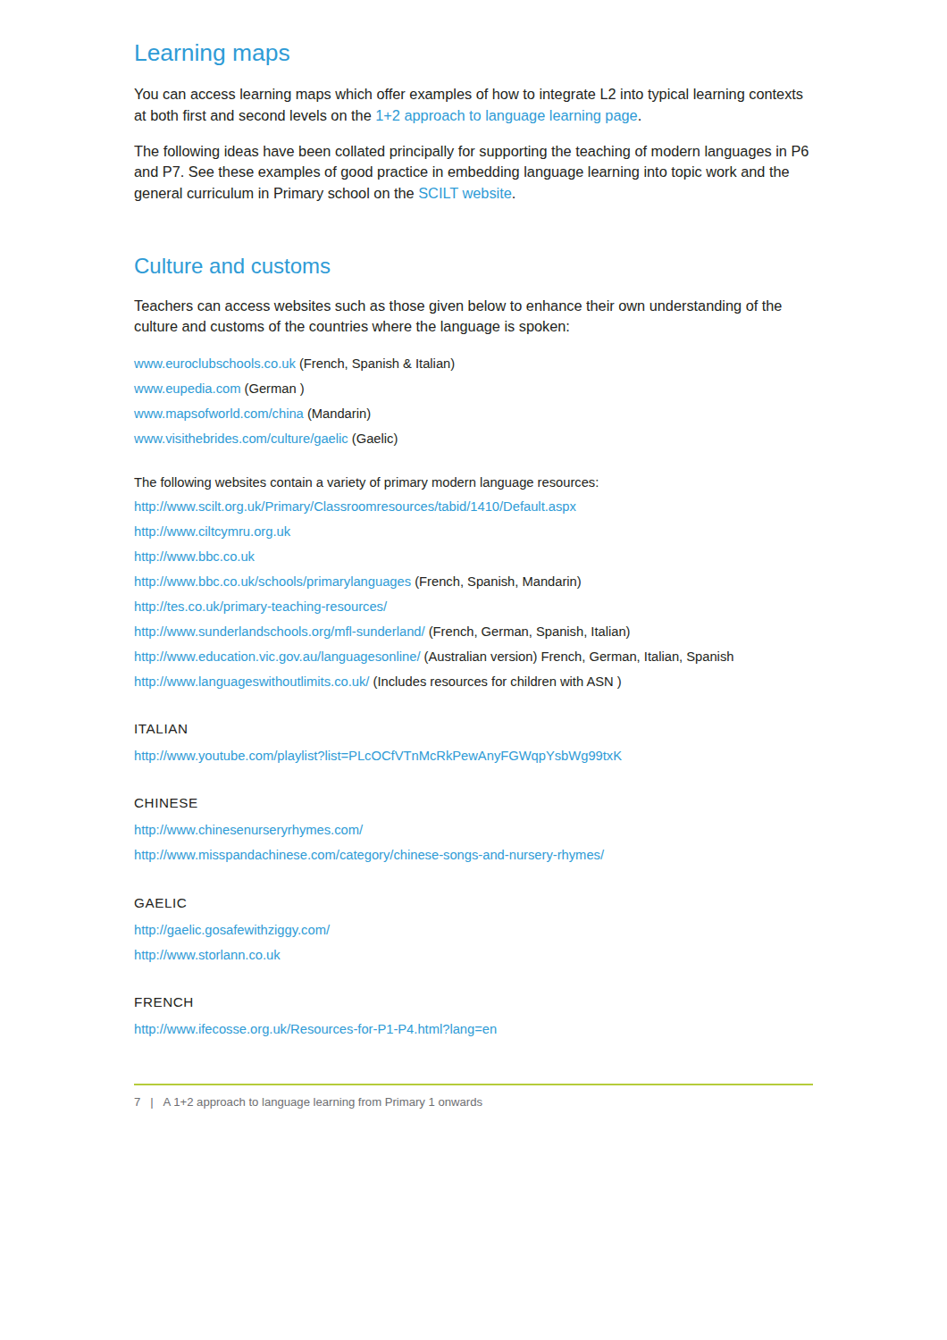Learning maps
You can access learning maps which offer examples of how to integrate L2 into typical learning contexts at both first and second levels on the 1+2 approach to language learning page.
The following ideas have been collated principally for supporting the teaching of modern languages in P6 and P7. See these examples of good practice in embedding language learning into topic work and the general curriculum in Primary school on the SCILT website.
Culture and customs
Teachers can access websites such as those given below to enhance their own understanding of the culture and customs of the countries where the language is spoken:
www.euroclubschools.co.uk (French, Spanish & Italian)
www.eupedia.com (German )
www.mapsofworld.com/china (Mandarin)
www.visithebrides.com/culture/gaelic (Gaelic)
The following websites contain a variety of primary modern language resources:
http://www.scilt.org.uk/Primary/Classroomresources/tabid/1410/Default.aspx
http://www.ciltcymru.org.uk
http://www.bbc.co.uk
http://www.bbc.co.uk/schools/primarylanguages (French, Spanish, Mandarin)
http://tes.co.uk/primary-teaching-resources/
http://www.sunderlandschools.org/mfl-sunderland/ (French, German, Spanish, Italian)
http://www.education.vic.gov.au/languagesonline/ (Australian version) French, German, Italian, Spanish
http://www.languageswithoutlimits.co.uk/ (Includes resources for children with ASN )
ITALIAN
http://www.youtube.com/playlist?list=PLcOCfVTnMcRkPewAnyFGWqpYsbWg99txK
CHINESE
http://www.chinesenurseryrhymes.com/
http://www.misspandachinese.com/category/chinese-songs-and-nursery-rhymes/
GAELIC
http://gaelic.gosafewithziggy.com/
http://www.storlann.co.uk
FRENCH
http://www.ifecosse.org.uk/Resources-for-P1-P4.html?lang=en
7 | A 1+2 approach to language learning from Primary 1 onwards